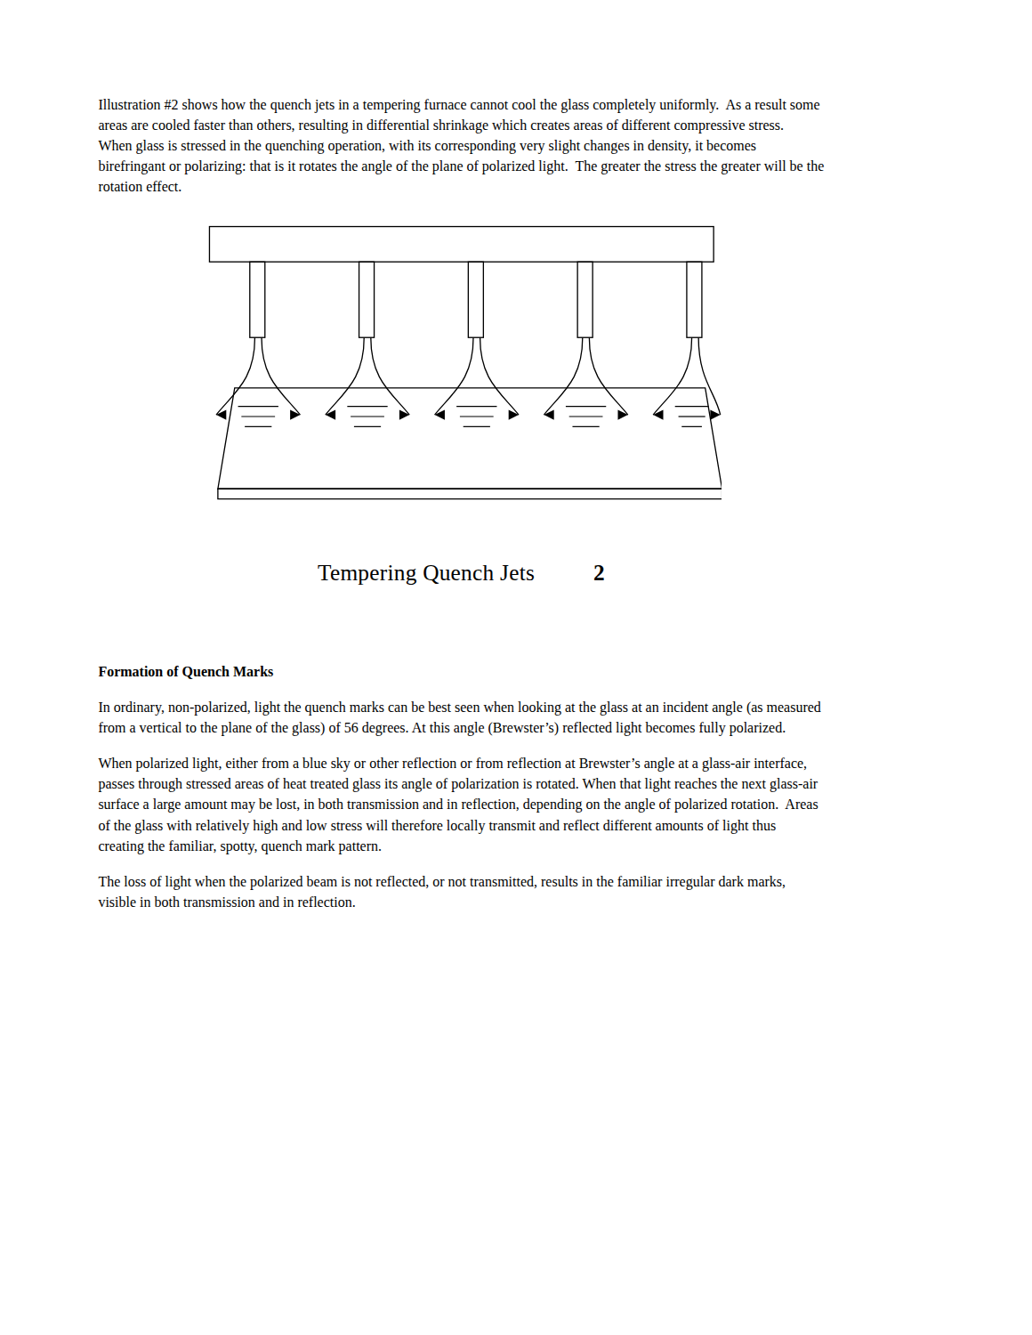Illustration #2 shows how the quench jets in a tempering furnace cannot cool the glass completely uniformly. As a result some areas are cooled faster than others, resulting in differential shrinkage which creates areas of different compressive stress. When glass is stressed in the quenching operation, with its corresponding very slight changes in density, it becomes birefringant or polarizing: that is it rotates the angle of the plane of polarized light. The greater the stress the greater will be the rotation effect.
Tempering Quench Jets2
Formation of Quench Marks
In ordinary, non-polarized, light the quench marks can be best seen when looking at the glass at an incident angle (as measured from a vertical to the plane of the glass) of 56 degrees. At this angle (Brewster’s) reflected light becomes fully polarized.
When polarized light, either from a blue sky or other reflection or from reflection at Brewster’s angle at a glass-air interface, passes through stressed areas of heat treated glass its angle of polarization is rotated. When that light reaches the next glass-air surface a large amount may be lost, in both transmission and in reflection, depending on the angle of polarized rotation. Areas of the glass with relatively high and low stress will therefore locally transmit and reflect different amounts of light thus creating the familiar, spotty, quench mark pattern.
The loss of light when the polarized beam is not reflected, or not transmitted, results in the familiar irregular dark marks, visible in both transmission and in reflection.